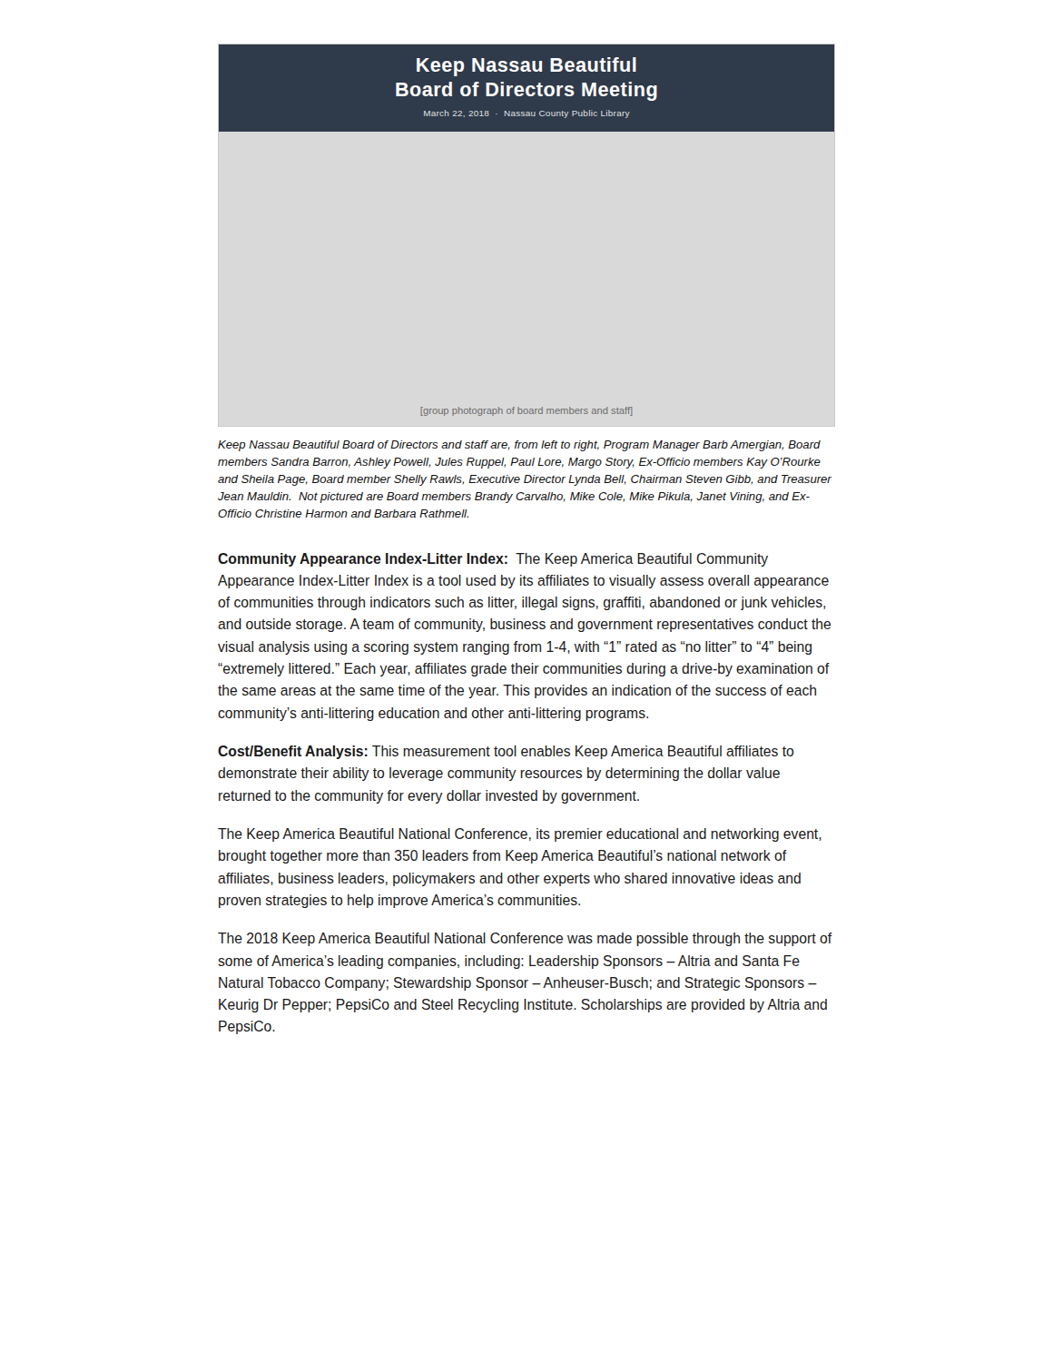Keep Nassau Beautiful
Board of Directors Meeting March 22, 2018 · Nassau County Public Library
[group photograph of board members and staff]
Keep Nassau Beautiful Board of Directors and staff are, from left to right, Program Manager Barb Amergian, Board members Sandra Barron, Ashley Powell, Jules Ruppel, Paul Lore, Margo Story, Ex-Officio members Kay O’Rourke and Sheila Page, Board member Shelly Rawls, Executive Director Lynda Bell, Chairman Steven Gibb, and Treasurer Jean Mauldin. Not pictured are Board members Brandy Carvalho, Mike Cole, Mike Pikula, Janet Vining, and Ex-Officio Christine Harmon and Barbara Rathmell.
Community Appearance Index-Litter Index: The Keep America Beautiful Community Appearance Index-Litter Index is a tool used by its affiliates to visually assess overall appearance of communities through indicators such as litter, illegal signs, graffiti, abandoned or junk vehicles, and outside storage. A team of community, business and government representatives conduct the visual analysis using a scoring system ranging from 1-4, with “1” rated as “no litter” to “4” being “extremely littered.” Each year, affiliates grade their communities during a drive-by examination of the same areas at the same time of the year. This provides an indication of the success of each community’s anti-littering education and other anti-littering programs.
Cost/Benefit Analysis: This measurement tool enables Keep America Beautiful affiliates to demonstrate their ability to leverage community resources by determining the dollar value returned to the community for every dollar invested by government.
The Keep America Beautiful National Conference, its premier educational and networking event, brought together more than 350 leaders from Keep America Beautiful’s national network of affiliates, business leaders, policymakers and other experts who shared innovative ideas and proven strategies to help improve America’s communities.
The 2018 Keep America Beautiful National Conference was made possible through the support of some of America’s leading companies, including: Leadership Sponsors – Altria and Santa Fe Natural Tobacco Company; Stewardship Sponsor – Anheuser-Busch; and Strategic Sponsors – Keurig Dr Pepper; PepsiCo and Steel Recycling Institute. Scholarships are provided by Altria and PepsiCo.